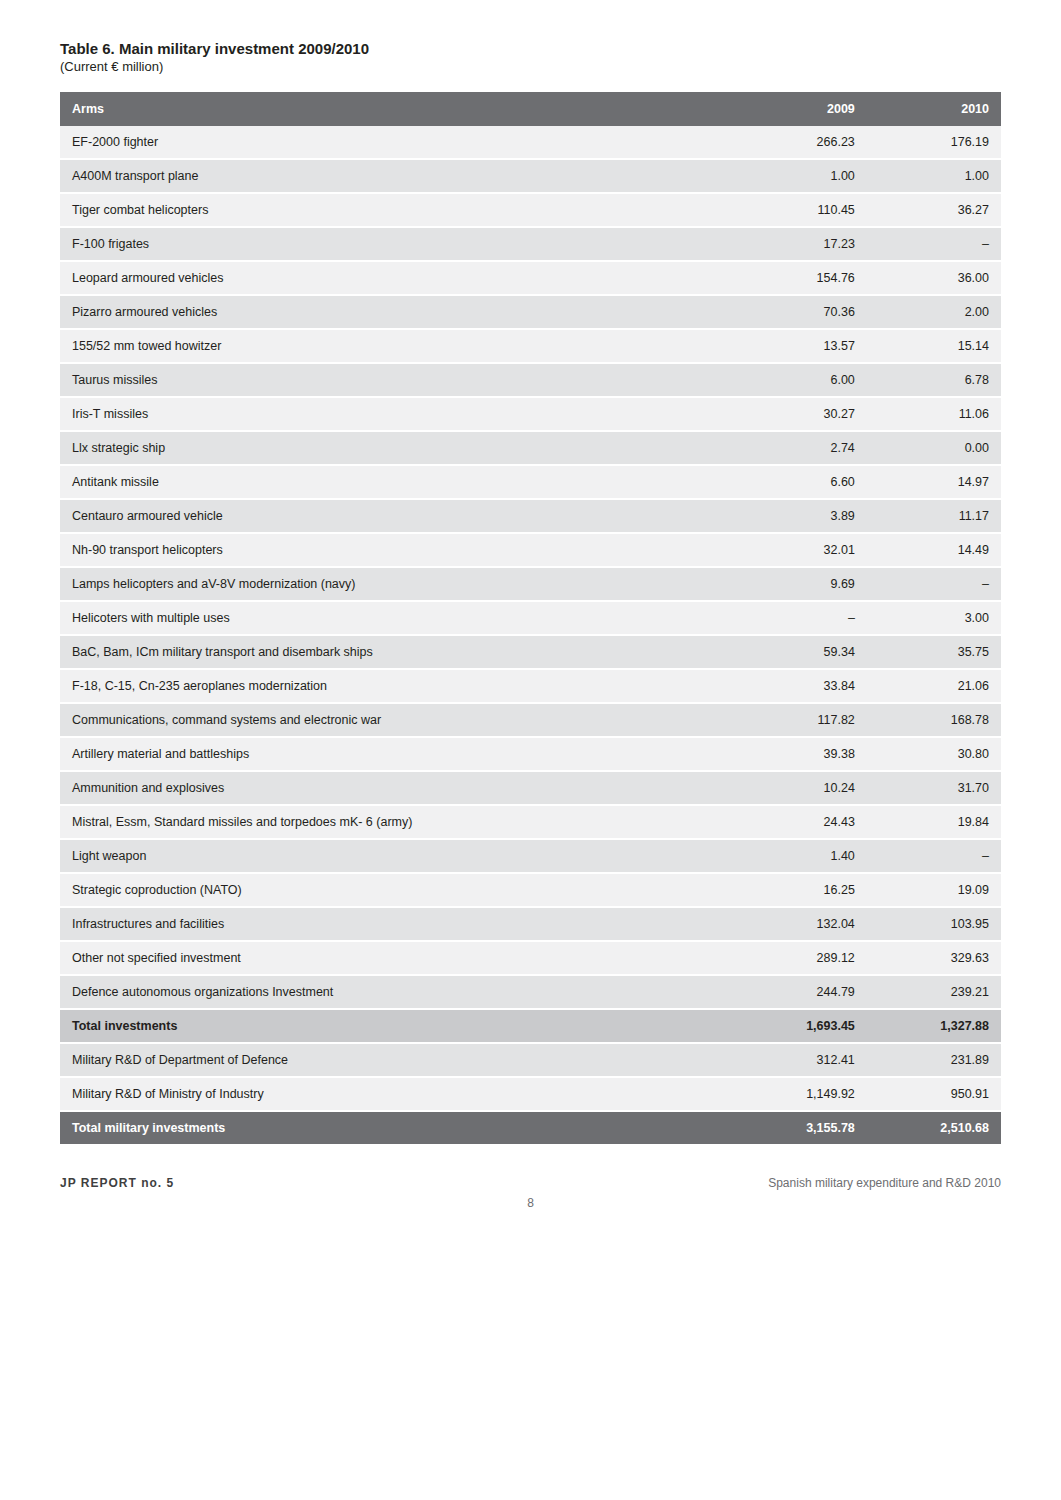Table 6. Main military investment 2009/2010
(Current € million)
| Arms | 2009 | 2010 |
| --- | --- | --- |
| EF-2000 fighter | 266.23 | 176.19 |
| A400M transport plane | 1.00 | 1.00 |
| Tiger combat helicopters | 110.45 | 36.27 |
| F-100 frigates | 17.23 | – |
| Leopard armoured vehicles | 154.76 | 36.00 |
| Pizarro armoured vehicles | 70.36 | 2.00 |
| 155/52 mm towed howitzer | 13.57 | 15.14 |
| Taurus missiles | 6.00 | 6.78 |
| Iris-T missiles | 30.27 | 11.06 |
| Llx strategic ship | 2.74 | 0.00 |
| Antitank missile | 6.60 | 14.97 |
| Centauro armoured vehicle | 3.89 | 11.17 |
| Nh-90 transport helicopters | 32.01 | 14.49 |
| Lamps helicopters and aV-8V modernization (navy) | 9.69 | – |
| Helicoters with multiple uses | – | 3.00 |
| BaC, Bam, ICm military transport and disembark ships | 59.34 | 35.75 |
| F-18, C-15, Cn-235 aeroplanes modernization | 33.84 | 21.06 |
| Communications, command systems and electronic war | 117.82 | 168.78 |
| Artillery material and battleships | 39.38 | 30.80 |
| Ammunition and explosives | 10.24 | 31.70 |
| Mistral, Essm, Standard missiles and torpedoes mK- 6 (army) | 24.43 | 19.84 |
| Light weapon | 1.40 | – |
| Strategic coproduction (NATO) | 16.25 | 19.09 |
| Infrastructures and facilities | 132.04 | 103.95 |
| Other not specified investment | 289.12 | 329.63 |
| Defence autonomous organizations Investment | 244.79 | 239.21 |
| Total investments | 1,693.45 | 1,327.88 |
| Military R&D of Department of Defence | 312.41 | 231.89 |
| Military R&D of Ministry of Industry | 1,149.92 | 950.91 |
| Total military investments | 3,155.78 | 2,510.68 |
JP REPORT no. 5
Spanish military expenditure and R&D 2010
8